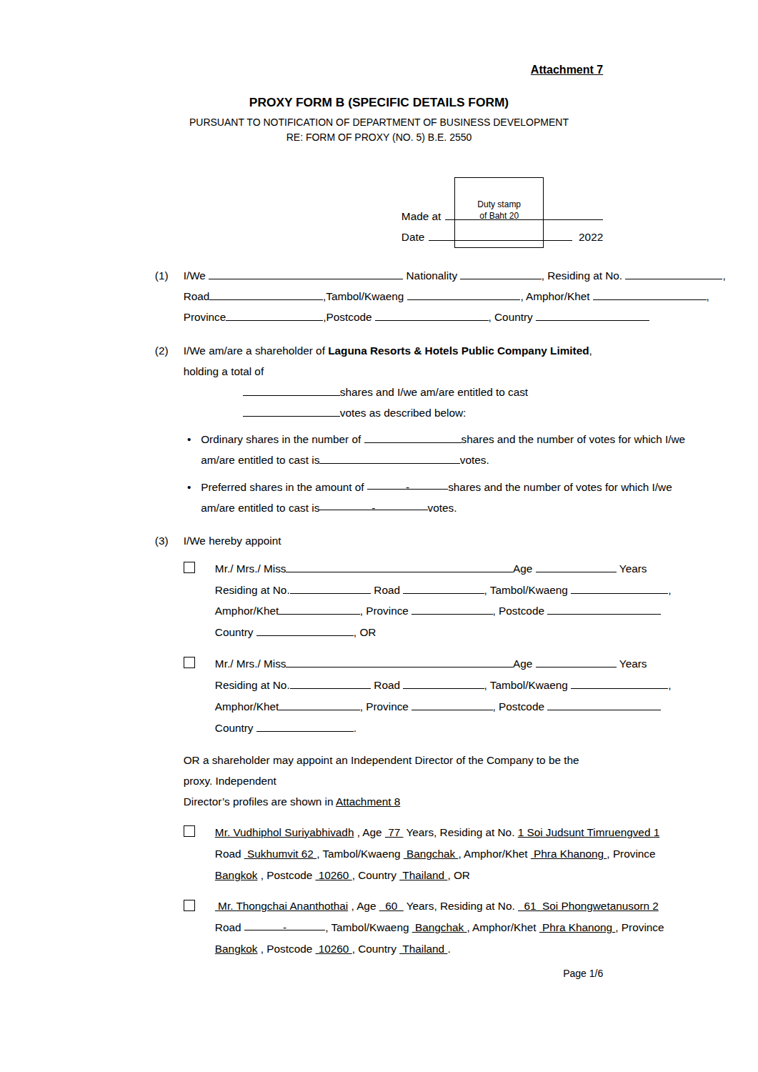Attachment 7
Duty stamp
of Baht 20
PROXY FORM B (SPECIFIC DETAILS FORM)
PURSUANT TO NOTIFICATION OF DEPARTMENT OF BUSINESS DEVELOPMENT
RE: FORM OF PROXY (NO. 5) B.E. 2550
Made at
Date 2022
(1) I/We Nationality , Residing at No. , Road ,Tambol/Kwaeng , Amphor/Khet , Province ,Postcode , Country
(2) I/We am/are a shareholder of Laguna Resorts & Hotels Public Company Limited, holding a total of shares and I/we am/are entitled to cast votes as described below:
Ordinary shares in the number of shares and the number of votes for which I/we am/are entitled to cast is votes.
Preferred shares in the amount of -shares and the number of votes for which I/we am/are entitled to cast is-votes.
(3) I/We hereby appoint
Mr./ Mrs./ Miss Age Years Residing at No. Road , Tambol/Kwaeng , Amphor/Khet , Province , Postcode Country , OR
Mr./ Mrs./ Miss Age Years Residing at No. Road , Tambol/Kwaeng , Amphor/Khet , Province , Postcode Country .
OR a shareholder may appoint an Independent Director of the Company to be the proxy. Independent Director’s profiles are shown in Attachment 8
Mr. Vudhiphol Suriyabhivadh , Age 77 Years, Residing at No. 1 Soi Judsunt Timruengved 1 Road Sukhumvit 62 , Tambol/Kwaeng Bangchak , Amphor/Khet Phra Khanong , Province Bangkok , Postcode 10260 , Country Thailand , OR
Mr. Thongchai Ananthothai , Age 60 Years, Residing at No. 61 Soi Phongwetanusorn 2 Road -, Tambol/Kwaeng Bangchak , Amphor/Khet Phra Khanong , Province Bangkok , Postcode 10260 , Country Thailand .
Page 1/6